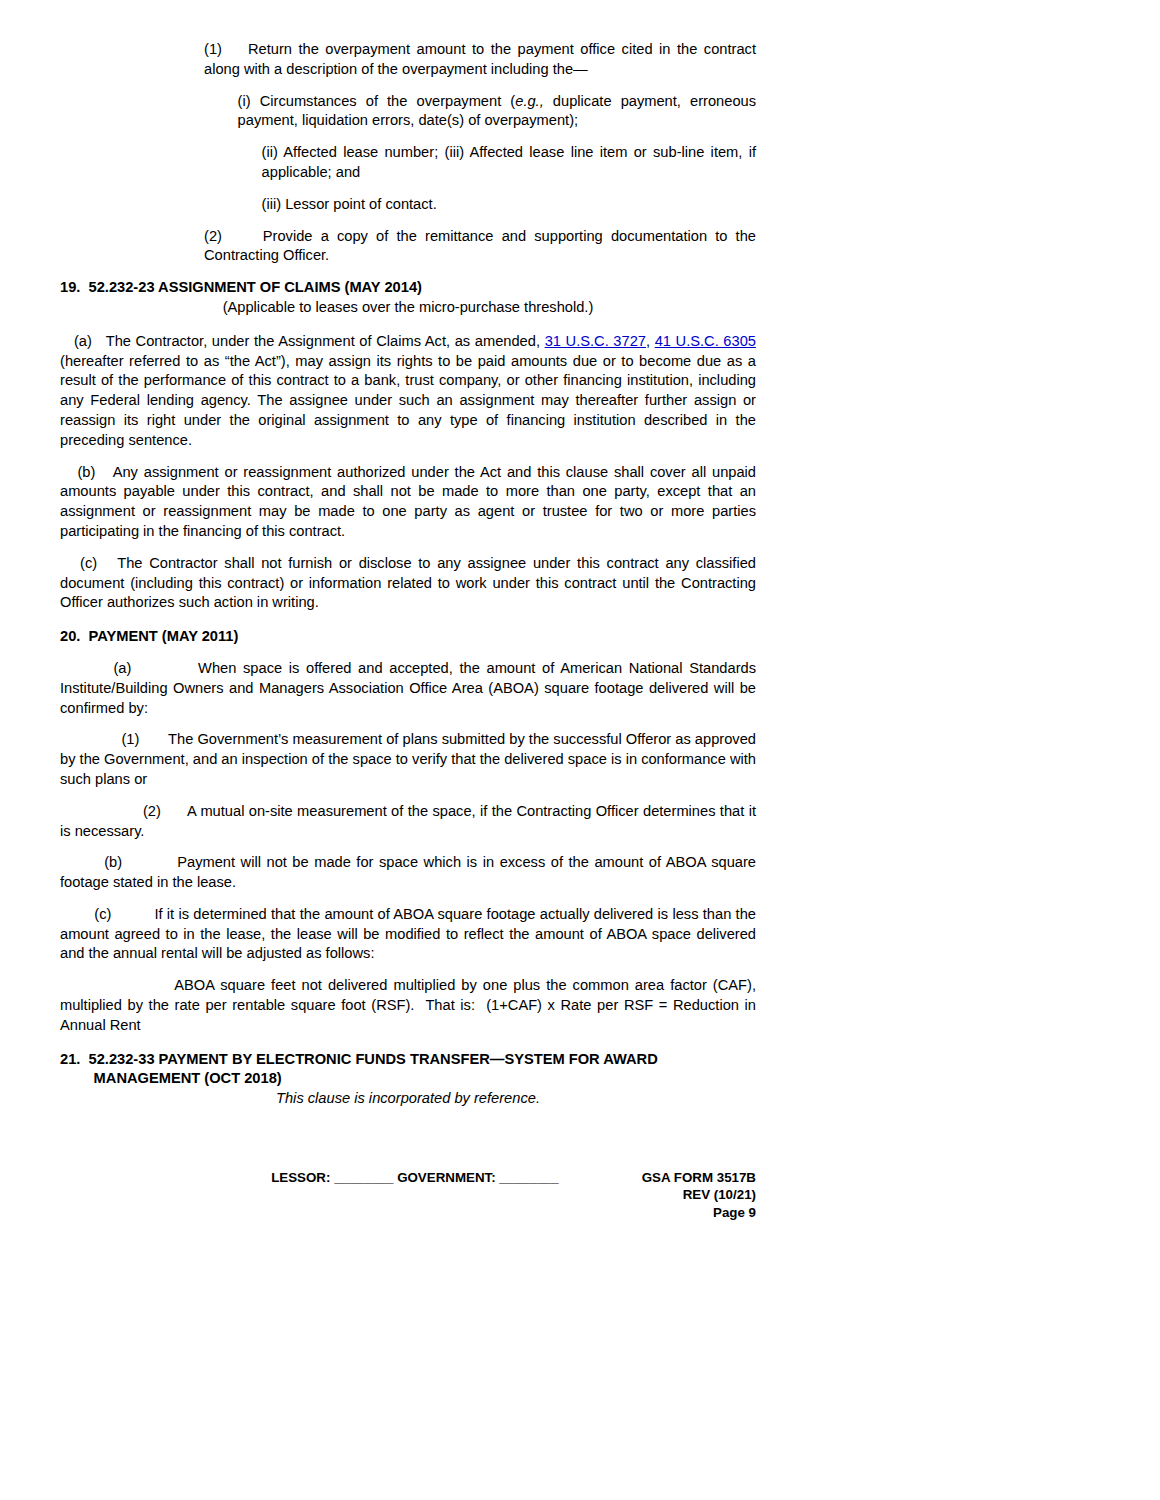(1) Return the overpayment amount to the payment office cited in the contract along with a description of the overpayment including the—
(i) Circumstances of the overpayment (e.g., duplicate payment, erroneous payment, liquidation errors, date(s) of overpayment);
(ii) Affected lease number; (iii) Affected lease line item or sub-line item, if applicable; and
(iii) Lessor point of contact.
(2) Provide a copy of the remittance and supporting documentation to the Contracting Officer.
19. 52.232-23 ASSIGNMENT OF CLAIMS (MAY 2014)
(Applicable to leases over the micro-purchase threshold.)
(a) The Contractor, under the Assignment of Claims Act, as amended, 31 U.S.C. 3727, 41 U.S.C. 6305 (hereafter referred to as “the Act”), may assign its rights to be paid amounts due or to become due as a result of the performance of this contract to a bank, trust company, or other financing institution, including any Federal lending agency. The assignee under such an assignment may thereafter further assign or reassign its right under the original assignment to any type of financing institution described in the preceding sentence.
(b) Any assignment or reassignment authorized under the Act and this clause shall cover all unpaid amounts payable under this contract, and shall not be made to more than one party, except that an assignment or reassignment may be made to one party as agent or trustee for two or more parties participating in the financing of this contract.
(c) The Contractor shall not furnish or disclose to any assignee under this contract any classified document (including this contract) or information related to work under this contract until the Contracting Officer authorizes such action in writing.
20. PAYMENT (MAY 2011)
(a) When space is offered and accepted, the amount of American National Standards Institute/Building Owners and Managers Association Office Area (ABOA) square footage delivered will be confirmed by:
(1) The Government’s measurement of plans submitted by the successful Offeror as approved by the Government, and an inspection of the space to verify that the delivered space is in conformance with such plans or
(2) A mutual on-site measurement of the space, if the Contracting Officer determines that it is necessary.
(b) Payment will not be made for space which is in excess of the amount of ABOA square footage stated in the lease.
(c) If it is determined that the amount of ABOA square footage actually delivered is less than the amount agreed to in the lease, the lease will be modified to reflect the amount of ABOA space delivered and the annual rental will be adjusted as follows:
ABOA square feet not delivered multiplied by one plus the common area factor (CAF), multiplied by the rate per rentable square foot (RSF). That is: (1+CAF) x Rate per RSF = Reduction in Annual Rent
21. 52.232-33 PAYMENT BY ELECTRONIC FUNDS TRANSFER—SYSTEM FOR AWARD MANAGEMENT (OCT 2018)
This clause is incorporated by reference.
LESSOR: ________ GOVERNMENT: ________
GSA FORM 3517B
REV (10/21)
Page 9